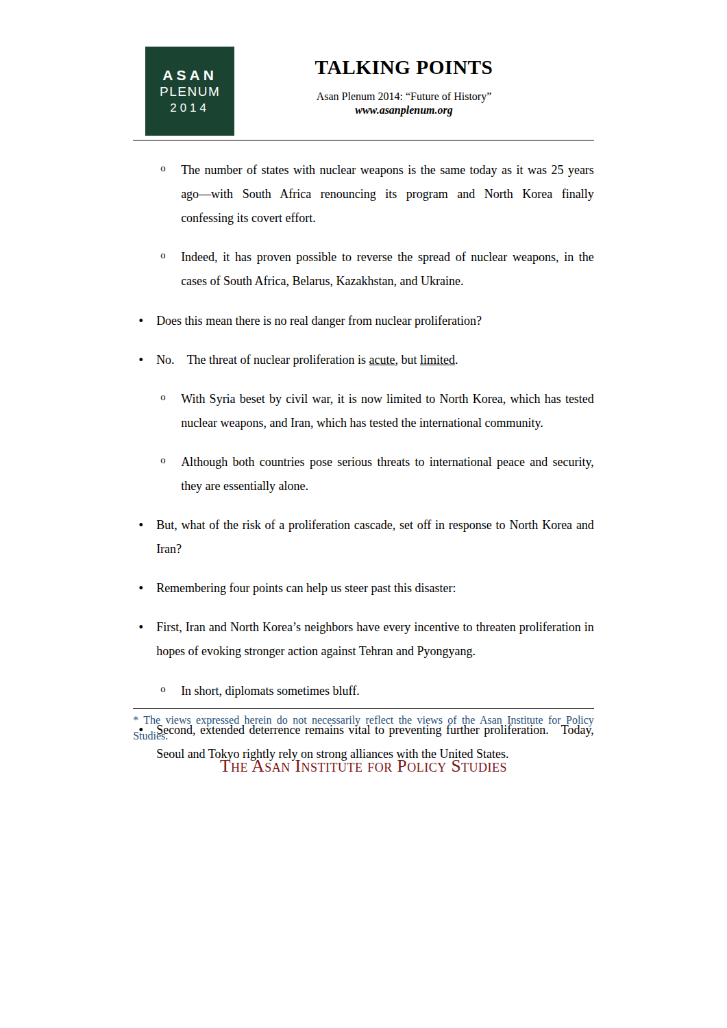ASAN
PLENUM
2014
TALKING POINTS
Asan Plenum 2014: “Future of History”
www.asanplenum.org
The number of states with nuclear weapons is the same today as it was 25 years ago—with South Africa renouncing its program and North Korea finally confessing its covert effort.
Indeed, it has proven possible to reverse the spread of nuclear weapons, in the cases of South Africa, Belarus, Kazakhstan, and Ukraine.
Does this mean there is no real danger from nuclear proliferation?
No. The threat of nuclear proliferation is acute, but limited.
With Syria beset by civil war, it is now limited to North Korea, which has tested nuclear weapons, and Iran, which has tested the international community.
Although both countries pose serious threats to international peace and security, they are essentially alone.
But, what of the risk of a proliferation cascade, set off in response to North Korea and Iran?
Remembering four points can help us steer past this disaster:
First, Iran and North Korea’s neighbors have every incentive to threaten proliferation in hopes of evoking stronger action against Tehran and Pyongyang.
In short, diplomats sometimes bluff.
Second, extended deterrence remains vital to preventing further proliferation. Today, Seoul and Tokyo rightly rely on strong alliances with the United States.
* The views expressed herein do not necessarily reflect the views of the Asan Institute for Policy Studies.
The Asan Institute for Policy Studies